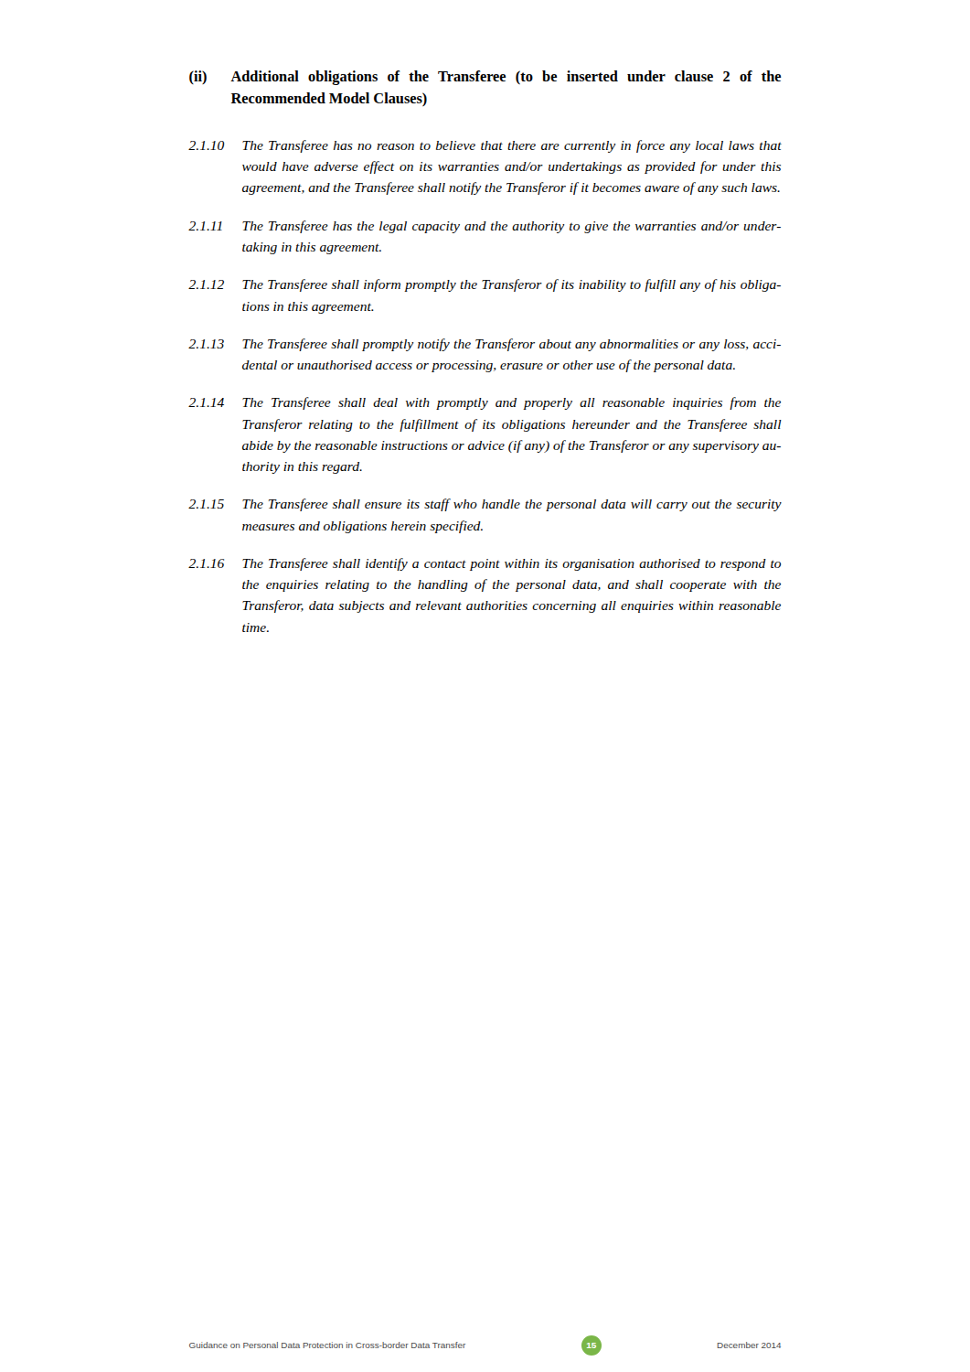(ii) Additional obligations of the Transferee (to be inserted under clause 2 of the Recommended Model Clauses)
2.1.10 The Transferee has no reason to believe that there are currently in force any local laws that would have adverse effect on its warranties and/or undertakings as provided for under this agreement, and the Transferee shall notify the Transferor if it becomes aware of any such laws.
2.1.11 The Transferee has the legal capacity and the authority to give the warranties and/or undertaking in this agreement.
2.1.12 The Transferee shall inform promptly the Transferor of its inability to fulfill any of his obligations in this agreement.
2.1.13 The Transferee shall promptly notify the Transferor about any abnormalities or any loss, accidental or unauthorised access or processing, erasure or other use of the personal data.
2.1.14 The Transferee shall deal with promptly and properly all reasonable inquiries from the Transferor relating to the fulfillment of its obligations hereunder and the Transferee shall abide by the reasonable instructions or advice (if any) of the Transferor or any supervisory authority in this regard.
2.1.15 The Transferee shall ensure its staff who handle the personal data will carry out the security measures and obligations herein specified.
2.1.16 The Transferee shall identify a contact point within its organisation authorised to respond to the enquiries relating to the handling of the personal data, and shall cooperate with the Transferor, data subjects and relevant authorities concerning all enquiries within reasonable time.
Guidance on Personal Data Protection in Cross-border Data Transfer
15
December 2014